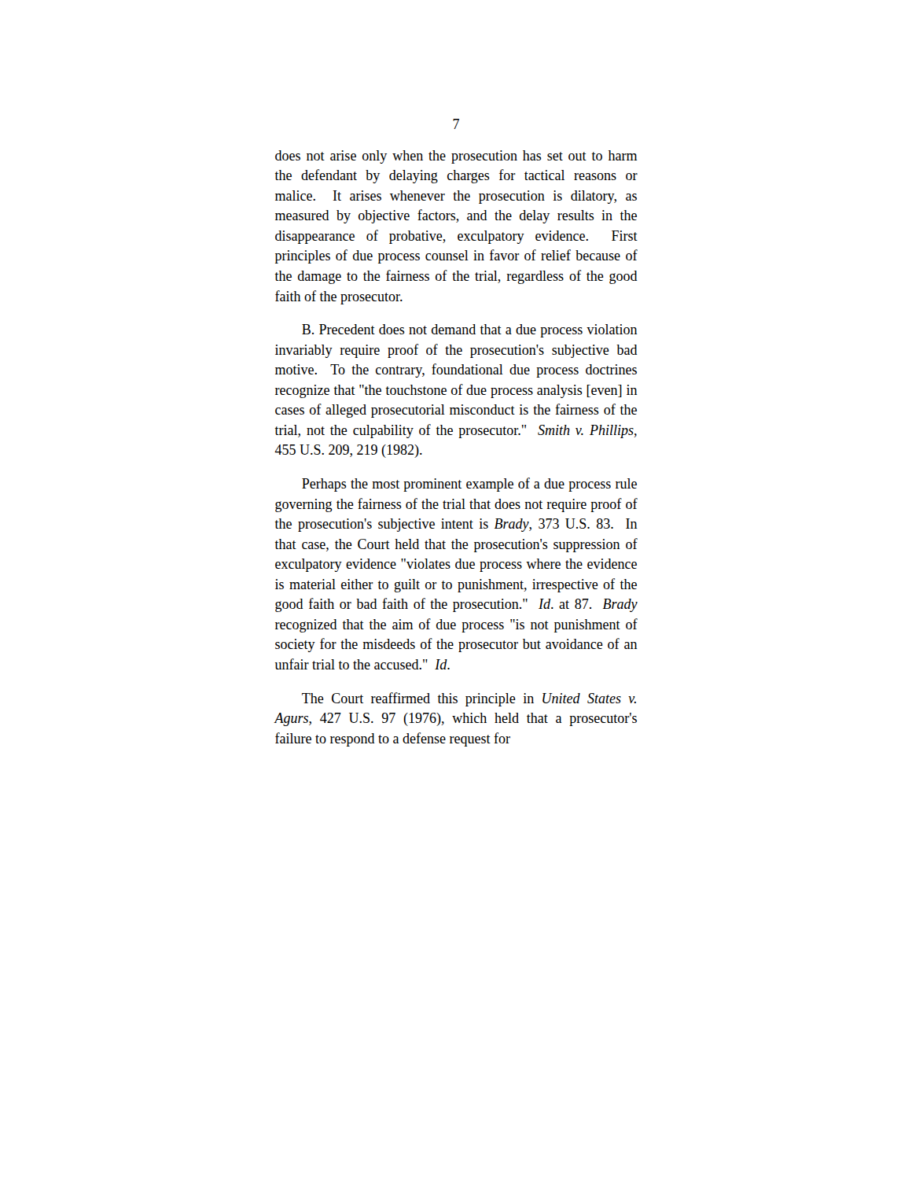7
does not arise only when the prosecution has set out to harm the defendant by delaying charges for tactical reasons or malice. It arises whenever the prosecution is dilatory, as measured by objective factors, and the delay results in the disappearance of probative, exculpatory evidence. First principles of due process counsel in favor of relief because of the damage to the fairness of the trial, regardless of the good faith of the prosecutor.
B. Precedent does not demand that a due process violation invariably require proof of the prosecution's subjective bad motive. To the contrary, foundational due process doctrines recognize that "the touchstone of due process analysis [even] in cases of alleged prosecutorial misconduct is the fairness of the trial, not the culpability of the prosecutor." Smith v. Phillips, 455 U.S. 209, 219 (1982).
Perhaps the most prominent example of a due process rule governing the fairness of the trial that does not require proof of the prosecution's subjective intent is Brady, 373 U.S. 83. In that case, the Court held that the prosecution's suppression of exculpatory evidence "violates due process where the evidence is material either to guilt or to punishment, irrespective of the good faith or bad faith of the prosecution." Id. at 87. Brady recognized that the aim of due process "is not punishment of society for the misdeeds of the prosecutor but avoidance of an unfair trial to the accused." Id.
The Court reaffirmed this principle in United States v. Agurs, 427 U.S. 97 (1976), which held that a prosecutor's failure to respond to a defense request for